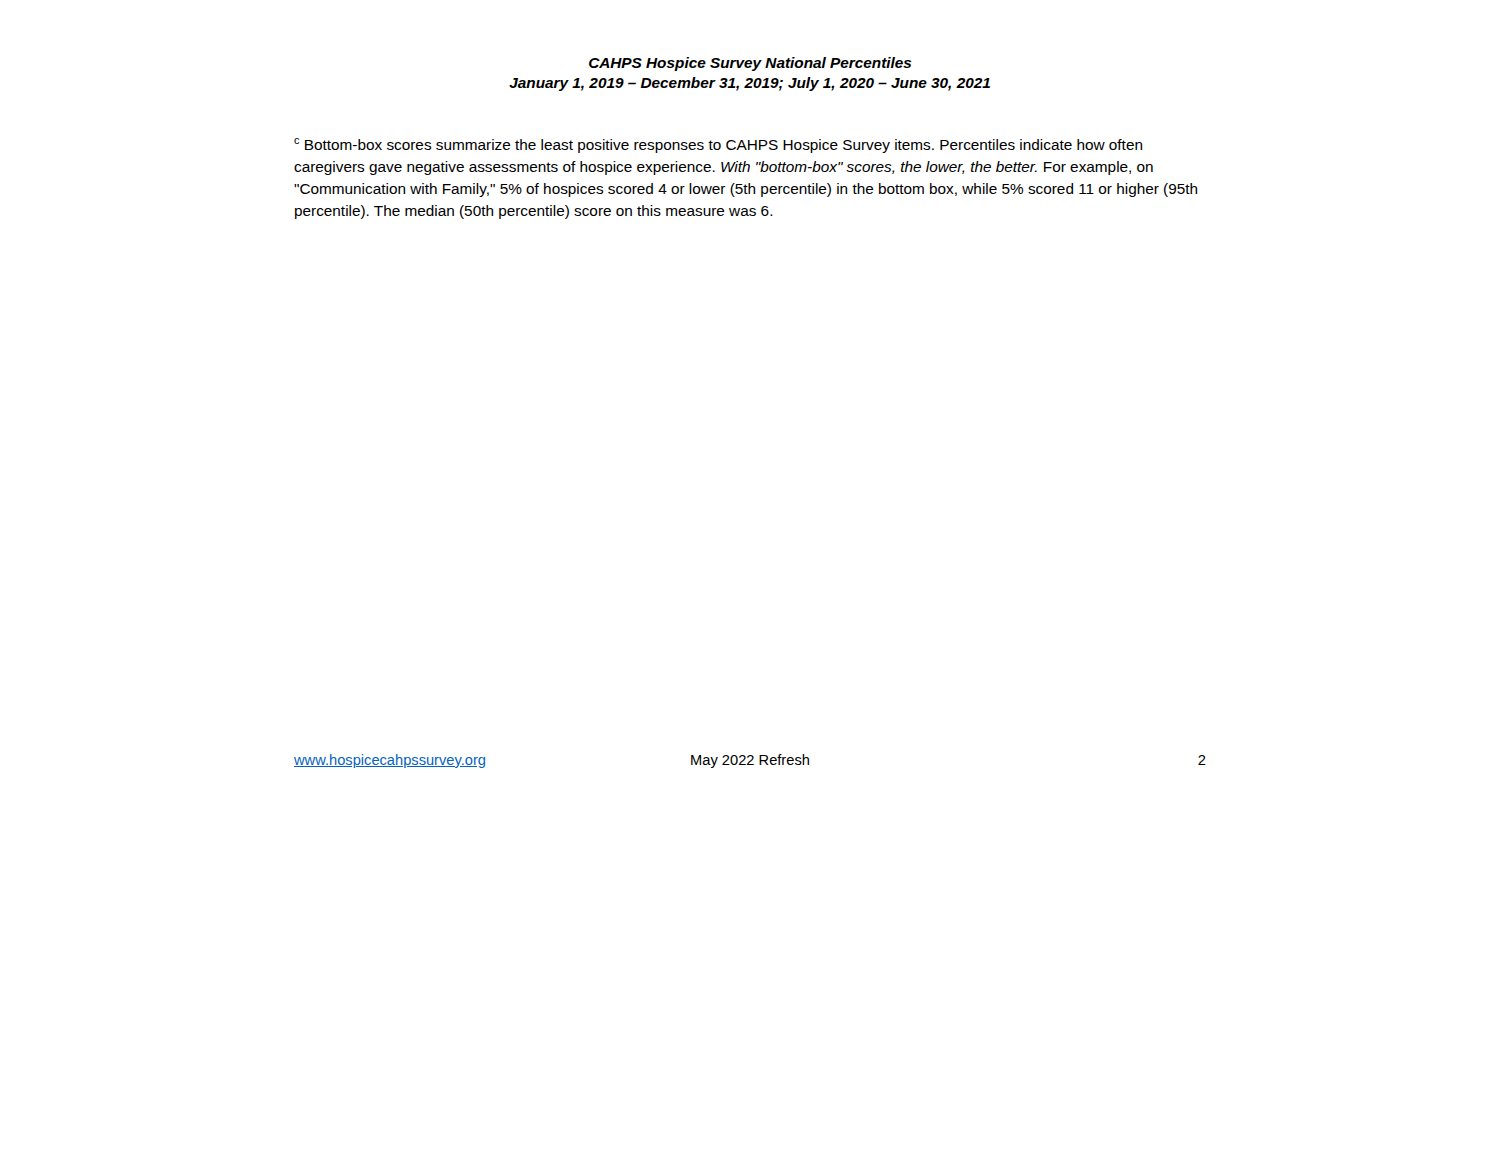CAHPS Hospice Survey National Percentiles January 1, 2019 – December 31, 2019; July 1, 2020 – June 30, 2021
c Bottom-box scores summarize the least positive responses to CAHPS Hospice Survey items. Percentiles indicate how often caregivers gave negative assessments of hospice experience. With "bottom-box" scores, the lower, the better. For example, on "Communication with Family," 5% of hospices scored 4 or lower (5th percentile) in the bottom box, while 5% scored 11 or higher (95th percentile). The median (50th percentile) score on this measure was 6.
www.hospicecahpssurvey.org
May 2022 Refresh
2